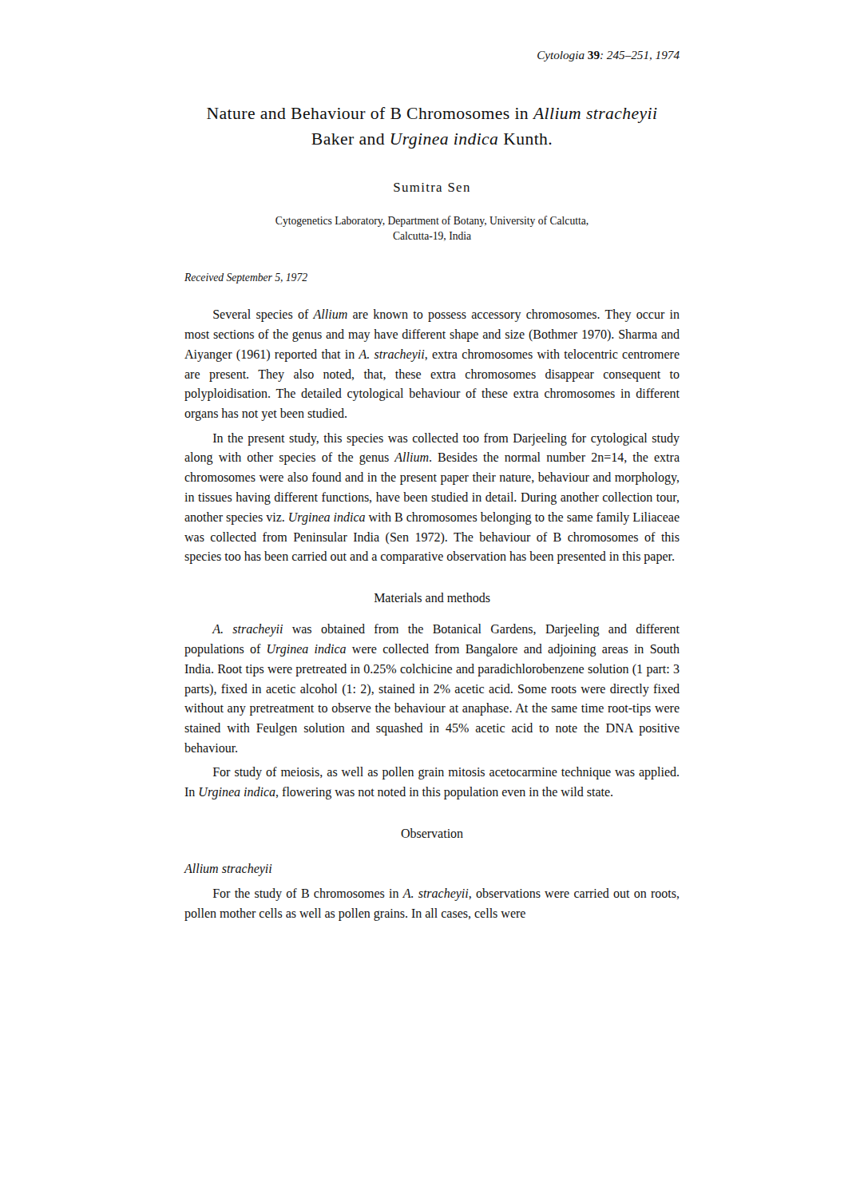Cytologia 39: 245–251, 1974
Nature and Behaviour of B Chromosomes in Allium stracheyii
Baker and Urginea indica Kunth.
Sumitra Sen
Cytogenetics Laboratory, Department of Botany, University of Calcutta,
Calcutta-19, India
Received September 5, 1972
Several species of Allium are known to possess accessory chromosomes. They occur in most sections of the genus and may have different shape and size (Bothmer 1970). Sharma and Aiyanger (1961) reported that in A. stracheyii, extra chromosomes with telocentric centromere are present. They also noted, that, these extra chromosomes disappear consequent to polyploidisation. The detailed cytological behaviour of these extra chromosomes in different organs has not yet been studied.
In the present study, this species was collected too from Darjeeling for cytological study along with other species of the genus Allium. Besides the normal number 2n=14, the extra chromosomes were also found and in the present paper their nature, behaviour and morphology, in tissues having different functions, have been studied in detail. During another collection tour, another species viz. Urginea indica with B chromosomes belonging to the same family Liliaceae was collected from Peninsular India (Sen 1972). The behaviour of B chromosomes of this species too has been carried out and a comparative observation has been presented in this paper.
Materials and methods
A. stracheyii was obtained from the Botanical Gardens, Darjeeling and different populations of Urginea indica were collected from Bangalore and adjoining areas in South India. Root tips were pretreated in 0.25% colchicine and paradichlorobenzene solution (1 part: 3 parts), fixed in acetic alcohol (1: 2), stained in 2% acetic acid. Some roots were directly fixed without any pretreatment to observe the behaviour at anaphase. At the same time root-tips were stained with Feulgen solution and squashed in 45% acetic acid to note the DNA positive behaviour.
For study of meiosis, as well as pollen grain mitosis acetocarmine technique was applied. In Urginea indica, flowering was not noted in this population even in the wild state.
Observation
Allium stracheyii
For the study of B chromosomes in A. stracheyii, observations were carried out on roots, pollen mother cells as well as pollen grains. In all cases, cells were